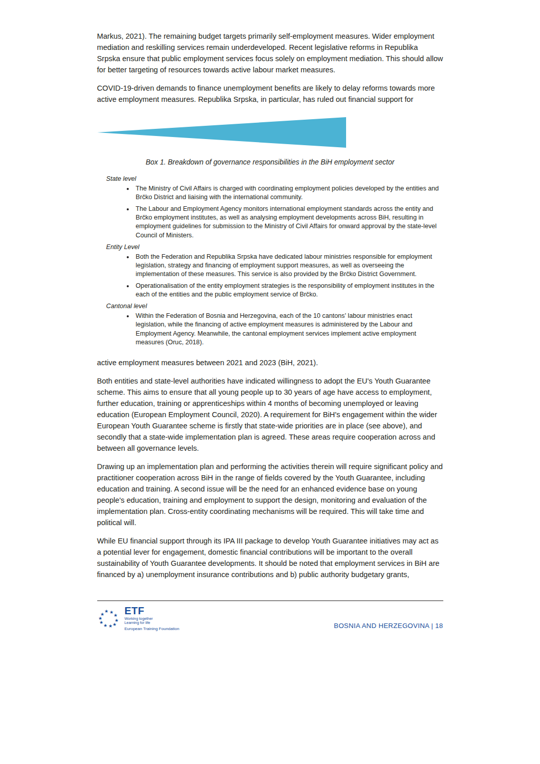Markus, 2021). The remaining budget targets primarily self-employment measures. Wider employment mediation and reskilling services remain underdeveloped. Recent legislative reforms in Republika Srpska ensure that public employment services focus solely on employment mediation. This should allow for better targeting of resources towards active labour market measures.
COVID-19-driven demands to finance unemployment benefits are likely to delay reforms towards more active employment measures. Republika Srpska, in particular, has ruled out financial support for
Box 1. Breakdown of governance responsibilities in the BiH employment sector
State level
The Ministry of Civil Affairs is charged with coordinating employment policies developed by the entities and Brčko District and liaising with the international community.
The Labour and Employment Agency monitors international employment standards across the entity and Brčko employment institutes, as well as analysing employment developments across BiH, resulting in employment guidelines for submission to the Ministry of Civil Affairs for onward approval by the state-level Council of Ministers.
Entity Level
Both the Federation and Republika Srpska have dedicated labour ministries responsible for employment legislation, strategy and financing of employment support measures, as well as overseeing the implementation of these measures. This service is also provided by the Brčko District Government.
Operationalisation of the entity employment strategies is the responsibility of employment institutes in the each of the entities and the public employment service of Brčko.
Cantonal level
Within the Federation of Bosnia and Herzegovina, each of the 10 cantons' labour ministries enact legislation, while the financing of active employment measures is administered by the Labour and Employment Agency. Meanwhile, the cantonal employment services implement active employment measures (Oruc, 2018).
active employment measures between 2021 and 2023 (BiH, 2021).
Both entities and state-level authorities have indicated willingness to adopt the EU's Youth Guarantee scheme. This aims to ensure that all young people up to 30 years of age have access to employment, further education, training or apprenticeships within 4 months of becoming unemployed or leaving education (European Employment Council, 2020). A requirement for BiH's engagement within the wider European Youth Guarantee scheme is firstly that state-wide priorities are in place (see above), and secondly that a state-wide implementation plan is agreed. These areas require cooperation across and between all governance levels.
Drawing up an implementation plan and performing the activities therein will require significant policy and practitioner cooperation across BiH in the range of fields covered by the Youth Guarantee, including education and training. A second issue will be the need for an enhanced evidence base on young people's education, training and employment to support the design, monitoring and evaluation of the implementation plan. Cross-entity coordinating mechanisms will be required. This will take time and political will.
While EU financial support through its IPA III package to develop Youth Guarantee initiatives may act as a potential lever for engagement, domestic financial contributions will be important to the overall sustainability of Youth Guarantee developments. It should be noted that employment services in BiH are financed by a) unemployment insurance contributions and b) public authority budgetary grants,
★ ★ ★ ★ ★ ★ ★ ★ ★ ★
ETF Working together
Learning for life European Training Foundation
BOSNIA AND HERZEGOVINA | 18